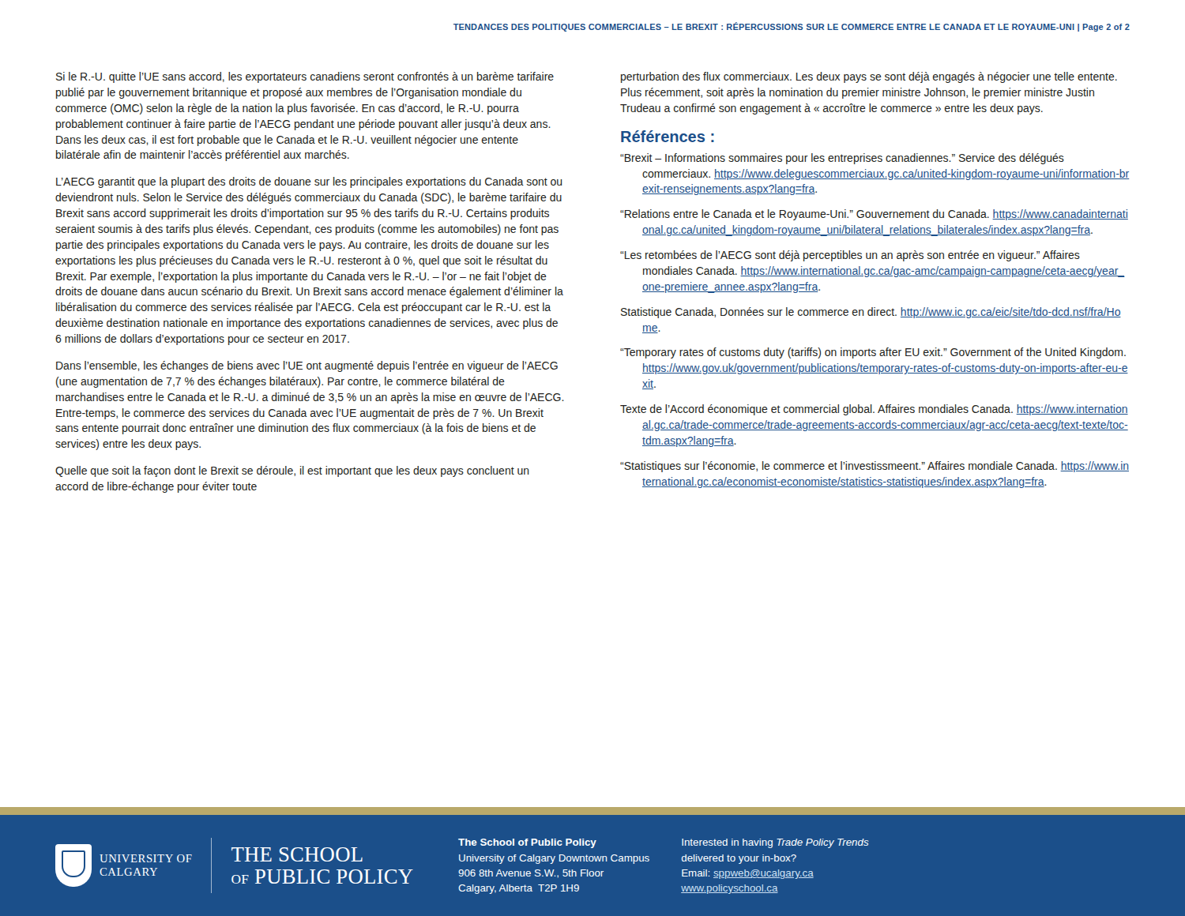TENDANCES DES POLITIQUES COMMERCIALES – LE BREXIT : RÉPERCUSSIONS SUR LE COMMERCE ENTRE LE CANADA ET LE ROYAUME-UNI | Page 2 of 2
Si le R.-U. quitte l’UE sans accord, les exportateurs canadiens seront confrontés à un barème tarifaire publié par le gouvernement britannique et proposé aux membres de l’Organisation mondiale du commerce (OMC) selon la règle de la nation la plus favorisée. En cas d’accord, le R.-U. pourra probablement continuer à faire partie de l’AECG pendant une période pouvant aller jusqu’à deux ans. Dans les deux cas, il est fort probable que le Canada et le R.-U. veuillent négocier une entente bilatérale afin de maintenir l’accès préférentiel aux marchés.
L’AECG garantit que la plupart des droits de douane sur les principales exportations du Canada sont ou deviendront nuls. Selon le Service des délégués commerciaux du Canada (SDC), le barème tarifaire du Brexit sans accord supprimerait les droits d’importation sur 95 % des tarifs du R.-U. Certains produits seraient soumis à des tarifs plus élevés. Cependant, ces produits (comme les automobiles) ne font pas partie des principales exportations du Canada vers le pays. Au contraire, les droits de douane sur les exportations les plus précieuses du Canada vers le R.-U. resteront à 0 %, quel que soit le résultat du Brexit. Par exemple, l’exportation la plus importante du Canada vers le R.-U. – l’or – ne fait l’objet de droits de douane dans aucun scénario du Brexit. Un Brexit sans accord menace également d’éliminer la libéralisation du commerce des services réalisée par l’AECG. Cela est préoccupant car le R.-U. est la deuxième destination nationale en importance des exportations canadiennes de services, avec plus de 6 millions de dollars d’exportations pour ce secteur en 2017.
Dans l’ensemble, les échanges de biens avec l’UE ont augmenté depuis l’entrée en vigueur de l’AECG (une augmentation de 7,7 % des échanges bilatéraux). Par contre, le commerce bilatéral de marchandises entre le Canada et le R.-U. a diminué de 3,5 % un an après la mise en œuvre de l’AECG. Entre-temps, le commerce des services du Canada avec l’UE augmentait de près de 7 %. Un Brexit sans entente pourrait donc entraîner une diminution des flux commerciaux (à la fois de biens et de services) entre les deux pays.
Quelle que soit la façon dont le Brexit se déroule, il est important que les deux pays concluent un accord de libre-échange pour éviter toute
perturbation des flux commerciaux. Les deux pays se sont déjà engagés à négocier une telle entente. Plus récemment, soit après la nomination du premier ministre Johnson, le premier ministre Justin Trudeau a confirmé son engagement à « accroître le commerce » entre les deux pays.
Références :
“Brexit – Informations sommaires pour les entreprises canadiennes.” Service des délégués commerciaux. https://www.deleguescommerciaux.gc.ca/united-kingdom-royaume-uni/information-brexit-renseignements.aspx?lang=fra.
“Relations entre le Canada et le Royaume-Uni.” Gouvernement du Canada. https://www.canadainternational.gc.ca/united_kingdom-royaume_uni/bilateral_relations_bilaterales/index.aspx?lang=fra.
“Les retombées de l’AECG sont déjà perceptibles un an après son entrée en vigueur.” Affaires mondiales Canada. https://www.international.gc.ca/gac-amc/campaign-campagne/ceta-aecg/year_one-premiere_annee.aspx?lang=fra.
Statistique Canada, Données sur le commerce en direct. http://www.ic.gc.ca/eic/site/tdo-dcd.nsf/fra/Home.
“Temporary rates of customs duty (tariffs) on imports after EU exit.” Government of the United Kingdom. https://www.gov.uk/government/publications/temporary-rates-of-customs-duty-on-imports-after-eu-exit.
Texte de l’Accord économique et commercial global. Affaires mondiales Canada. https://www.international.gc.ca/trade-commerce/trade-agreements-accords-commerciaux/agr-acc/ceta-aecg/text-texte/toc-tdm.aspx?lang=fra.
“Statistiques sur l’économie, le commerce et l’investissmeent.” Affaires mondiale Canada. https://www.international.gc.ca/economist-economiste/statistics-statistiques/index.aspx?lang=fra.
UNIVERSITY OF
CALGARY
THE SCHOOL
OF PUBLIC POLICY
The School of Public Policy
University of Calgary Downtown Campus
906 8th Avenue S.W., 5th Floor
Calgary, Alberta T2P 1H9
Interested in having Trade Policy Trends
delivered to your in-box?
Email: sppweb@ucalgary.ca
www.policyschool.ca